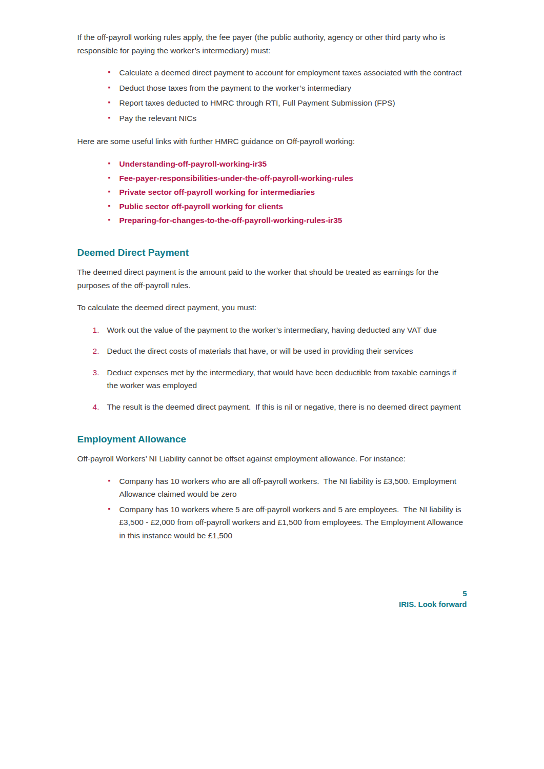If the off-payroll working rules apply, the fee payer (the public authority, agency or other third party who is responsible for paying the worker’s intermediary) must:
Calculate a deemed direct payment to account for employment taxes associated with the contract
Deduct those taxes from the payment to the worker’s intermediary
Report taxes deducted to HMRC through RTI, Full Payment Submission (FPS)
Pay the relevant NICs
Here are some useful links with further HMRC guidance on Off-payroll working:
Understanding-off-payroll-working-ir35
Fee-payer-responsibilities-under-the-off-payroll-working-rules
Private sector off-payroll working for intermediaries
Public sector off-payroll working for clients
Preparing-for-changes-to-the-off-payroll-working-rules-ir35
Deemed Direct Payment
The deemed direct payment is the amount paid to the worker that should be treated as earnings for the purposes of the off-payroll rules.
To calculate the deemed direct payment, you must:
Work out the value of the payment to the worker’s intermediary, having deducted any VAT due
Deduct the direct costs of materials that have, or will be used in providing their services
Deduct expenses met by the intermediary, that would have been deductible from taxable earnings if the worker was employed
The result is the deemed direct payment. If this is nil or negative, there is no deemed direct payment
Employment Allowance
Off-payroll Workers’ NI Liability cannot be offset against employment allowance. For instance:
Company has 10 workers who are all off-payroll workers. The NI liability is £3,500. Employment Allowance claimed would be zero
Company has 10 workers where 5 are off-payroll workers and 5 are employees. The NI liability is £3,500 - £2,000 from off-payroll workers and £1,500 from employees. The Employment Allowance in this instance would be £1,500
5
IRIS. Look forward